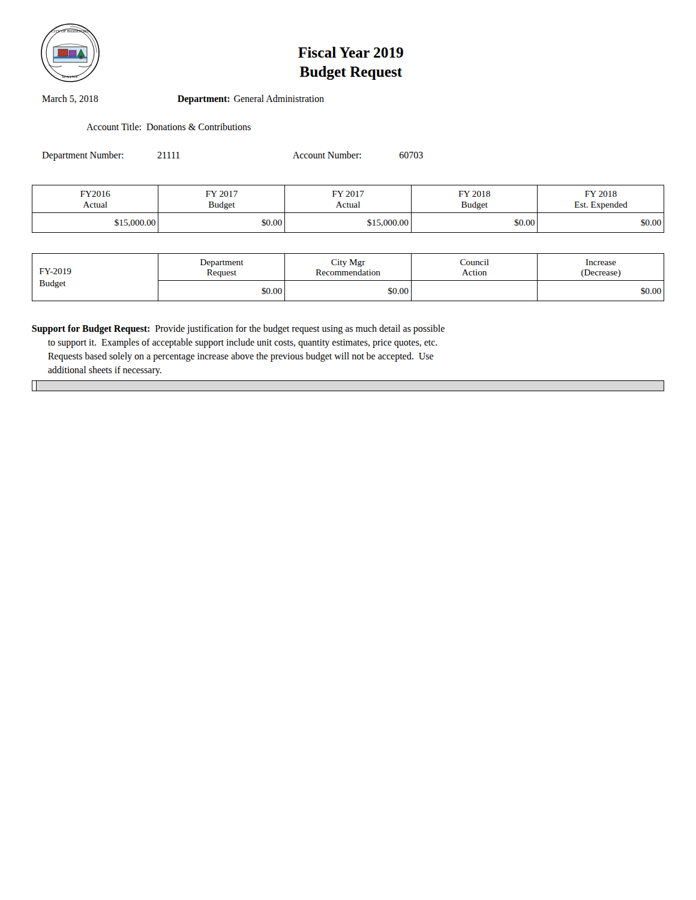CITY OF BIDDEFORD MAINE
Fiscal Year 2019
Budget Request
March 5, 2018
Department: General Administration
Account Title: Donations & Contributions
Department Number:
21111
Account Number:
60703
| FY2016 Actual | FY 2017 Budget | FY 2017 Actual | FY 2018 Budget | FY 2018 Est. Expended |
| --- | --- | --- | --- | --- |
| $15,000.00 | $0.00 | $15,000.00 | $0.00 | $0.00 |
| FY-2019 Budget | Department Request | City Mgr Recommendation | Council Action | Increase (Decrease) |
| $0.00 | $0.00 | | $0.00 |
Support for Budget Request: Provide justification for the budget request using as much detail as possible to support it. Examples of acceptable support include unit costs, quantity estimates, price quotes, etc. Requests based solely on a percentage increase above the previous budget will not be accepted. Use additional sheets if necessary.